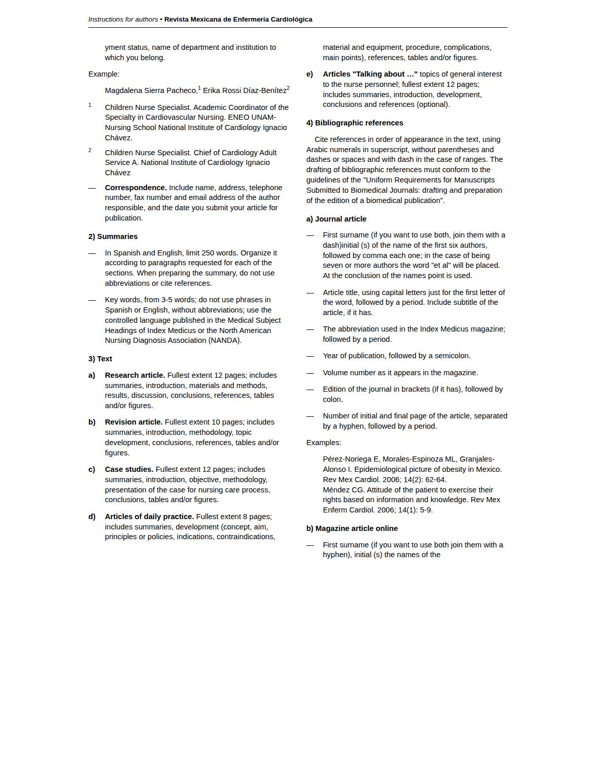Instructions for authors • Revista Mexicana de Enfermería Cardiológica
yment status, name of department and institution to which you belong.
Example:
Magdalena Sierra Pacheco,1 Erika Rossi Díaz-Benítez2
1
Children Nurse Specialist. Academic Coordinator of the Specialty in Cardiovascular Nursing. ENEO UNAM-Nursing School National Institute of Cardiology Ignacio Chávez.
2
Children Nurse Specialist. Chief of Cardiology Adult Service A. National Institute of Cardiology Ignacio Chávez
—
Correspondence. Include name, address, telephone number, fax number and email address of the author responsible, and the date you submit your article for publication.
2) Summaries
—
In Spanish and English, limit 250 words. Organize it according to paragraphs requested for each of the sections. When preparing the summary, do not use abbreviations or cite references.
—
Key words, from 3-5 words; do not use phrases in Spanish or English, without abbreviations; use the controlled language published in the Medical Subject Headings of Index Medicus or the North American Nursing Diagnosis Association (NANDA).
3) Text
a)
Research article. Fullest extent 12 pages; includes summaries, introduction, materials and methods, results, discussion, conclusions, references, tables and/or figures.
b)
Revision article. Fullest extent 10 pages; includes summaries, introduction, methodology, topic development, conclusions, references, tables and/or figures.
c)
Case studies. Fullest extent 12 pages; includes summaries, introduction, objective, methodology, presentation of the case for nursing care process, conclusions, tables and/or figures.
d)
Articles of daily practice. Fullest extent 8 pages; includes summaries, development (concept, aim, principles or policies, indications, contraindications, material and equipment, procedure, complications, main points), references, tables and/or figures.
e)
Articles "Talking about …" topics of general interest to the nurse personnel; fullest extent 12 pages; includes summaries, introduction, development, conclusions and references (optional).
4) Bibliographic references
Cite references in order of appearance in the text, using Arabic numerals in superscript, without parentheses and dashes or spaces and with dash in the case of ranges. The drafting of bibliographic references must conform to the guidelines of the "Uniform Requirements for Manuscripts Submitted to Biomedical Journals: drafting and preparation of the edition of a biomedical publication".
a) Journal article
—
First surname (if you want to use both, join them with a dash)initial (s) of the name of the first six authors, followed by comma each one; in the case of being seven or more authors the word "et al" will be placed. At the conclusion of the names point is used.
—
Article title, using capital letters just for the first letter of the word, followed by a period. Include subtitle of the article, if it has.
—
The abbreviation used in the Index Medicus magazine; followed by a period.
—
Year of publication, followed by a semicolon.
—
Volume number as it appears in the magazine.
—
Edition of the journal in brackets (if it has), followed by colon.
—
Number of initial and final page of the article, separated by a hyphen, followed by a period.
Examples:
Pérez-Noriega E, Morales-Espinoza ML, Granjales-Alonso I. Epidemiological picture of obesity in Mexico. Rev Mex Cardiol. 2006; 14(2): 62-64.
Méndez CG. Attitude of the patient to exercise their rights based on information and knowledge. Rev Mex Enferm Cardiol. 2006; 14(1): 5-9.
b) Magazine article online
—
First surname (if you want to use both join them with a hyphen), initial (s) the names of the